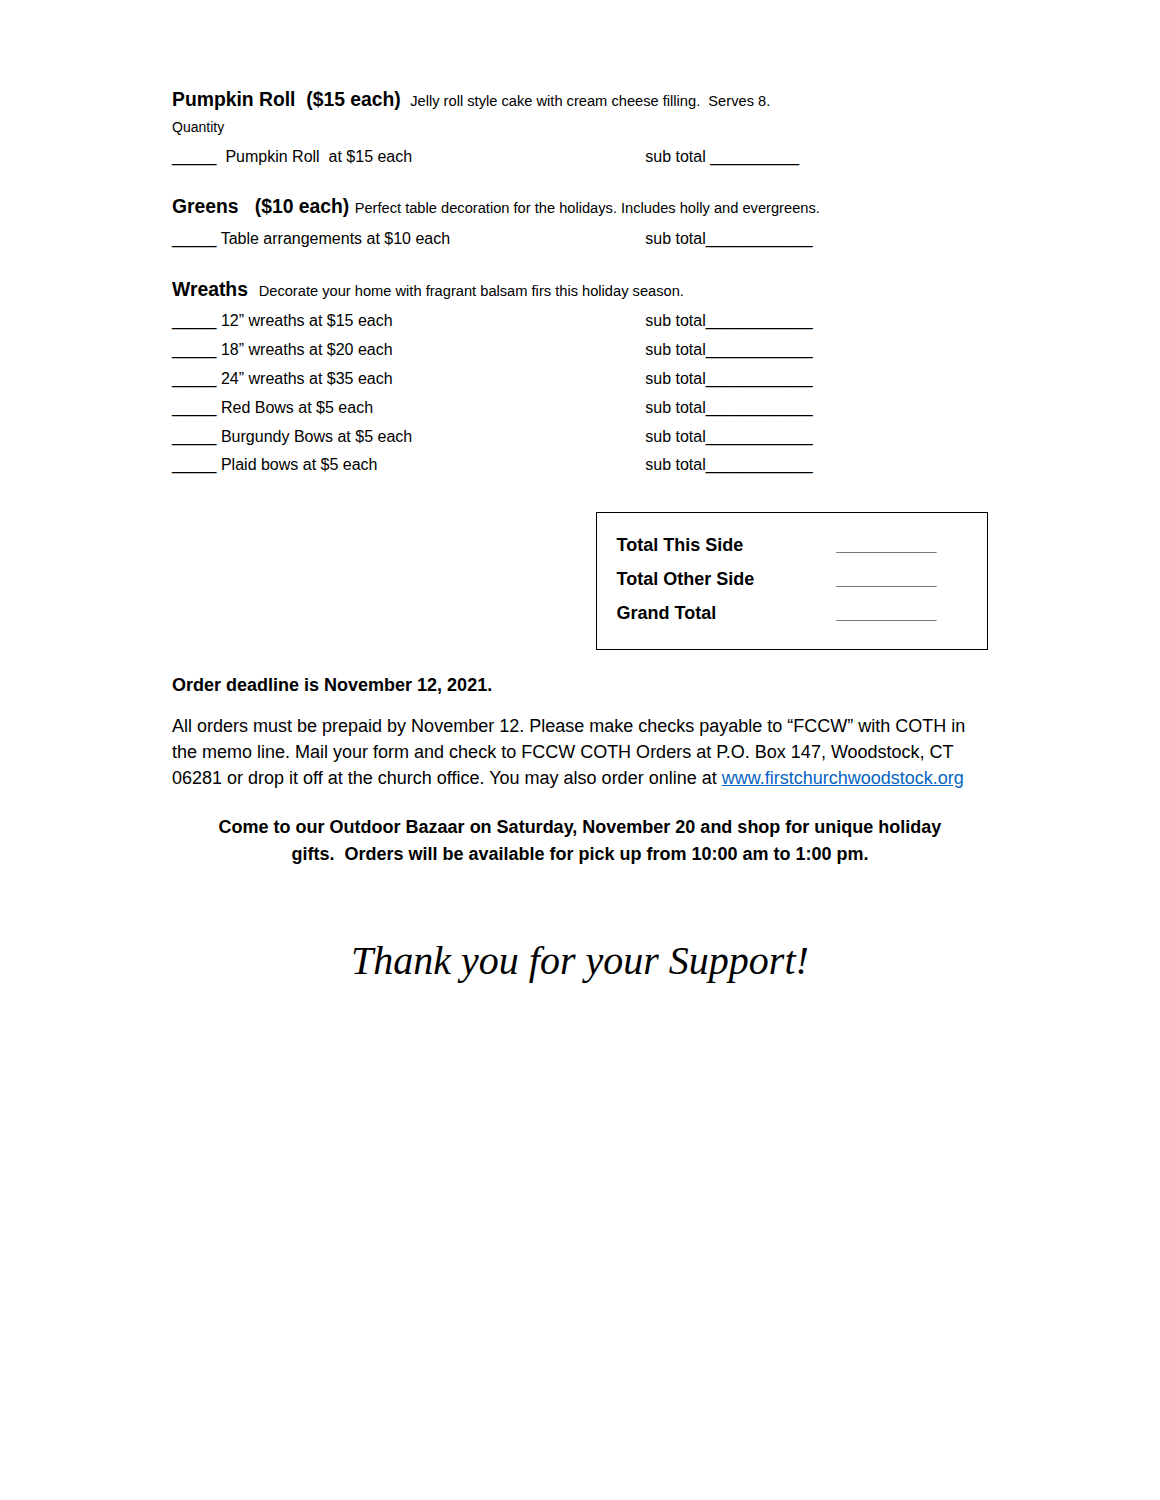Pumpkin Roll ($15 each) Jelly roll style cake with cream cheese filling. Serves 8.
Quantity
_____ Pumpkin Roll at $15 each sub total __________
Greens ($10 each) Perfect table decoration for the holidays. Includes holly and evergreens.
_____ Table arrangements at $10 each sub total____________
Wreaths Decorate your home with fragrant balsam firs this holiday season.
_____ 12” wreaths at $15 each sub total____________
_____ 18” wreaths at $20 each sub total____________
_____ 24” wreaths at $35 each sub total____________
_____ Red Bows at $5 each sub total____________
_____ Burgundy Bows at $5 each sub total____________
_____ Plaid bows at $5 each sub total____________
Total This Side__________
Total Other Side__________
Grand Total__________
Order deadline is November 12, 2021.
All orders must be prepaid by November 12. Please make checks payable to “FCCW” with COTH in the memo line. Mail your form and check to FCCW COTH Orders at P.O. Box 147, Woodstock, CT 06281 or drop it off at the church office. You may also order online at www.firstchurchwoodstock.org
Come to our Outdoor Bazaar on Saturday, November 20 and shop for unique holiday gifts. Orders will be available for pick up from 10:00 am to 1:00 pm.
Thank you for your Support!